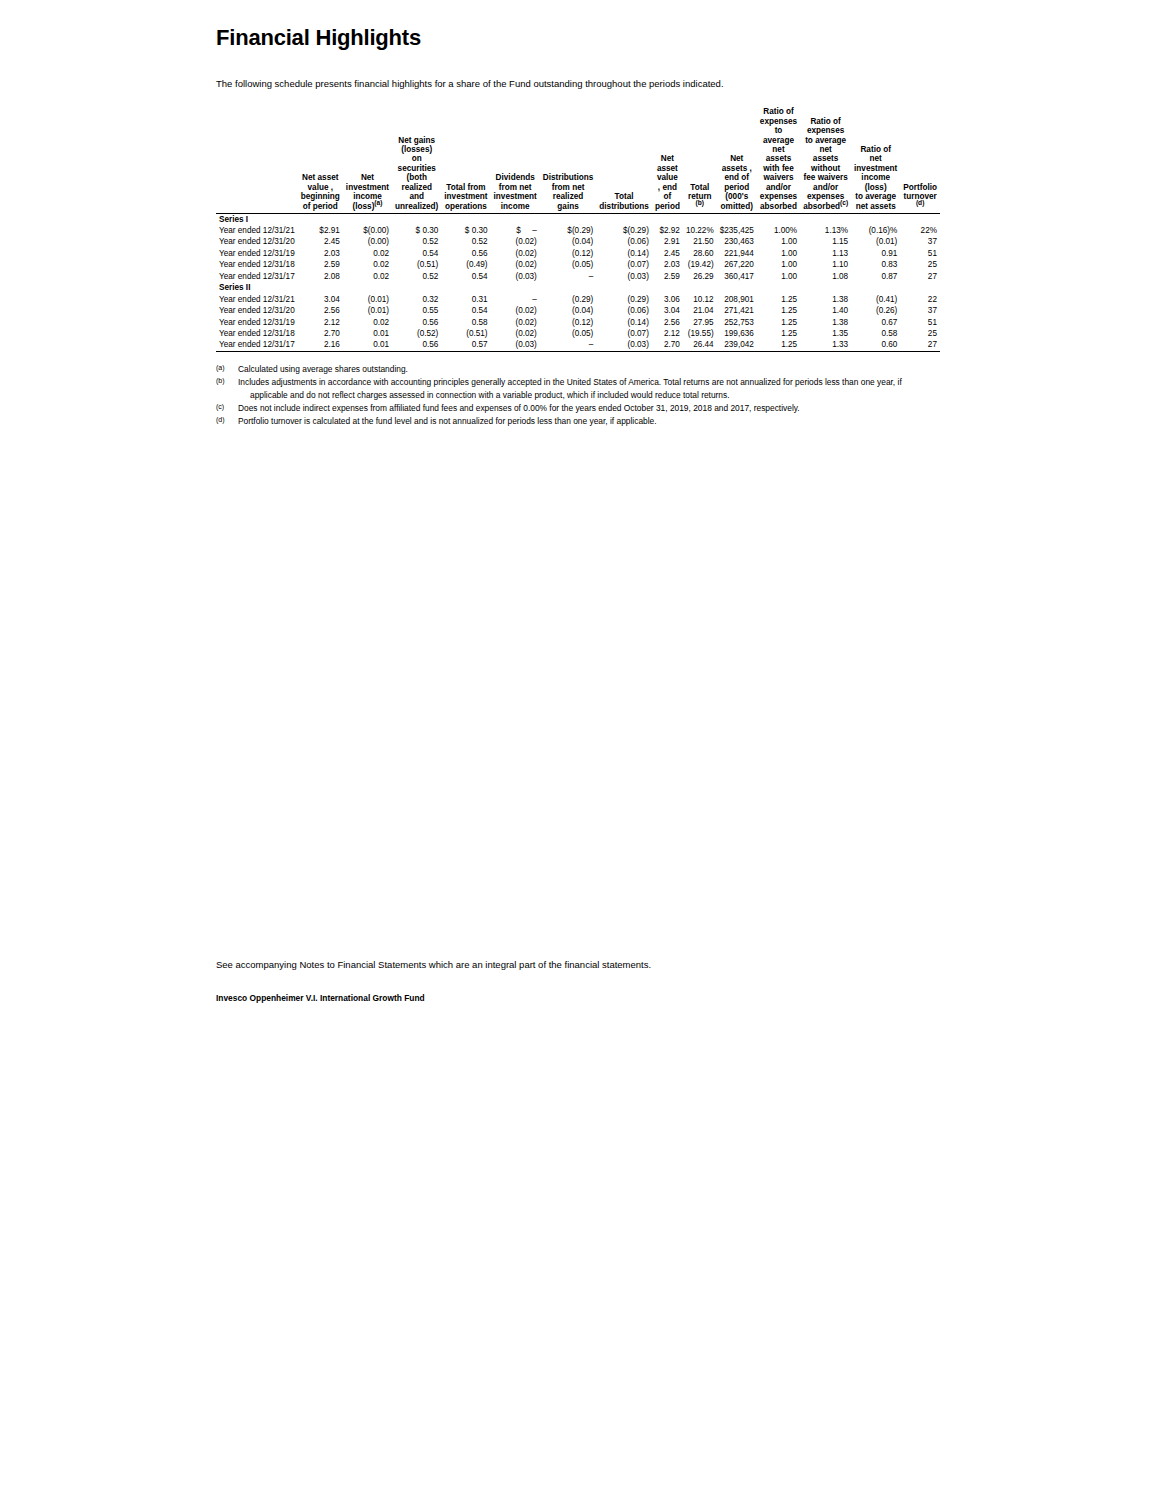Financial Highlights
The following schedule presents financial highlights for a share of the Fund outstanding throughout the periods indicated.
| | Net asset value , beginning of period | Net investment income (loss) (a) | Net gains (losses) on securities (both realized and unrealized) | Total from investment operations | Dividends from net investment income | Distributions from net realized gains | Total distributions | Net asset value , end of period | Total return (b) | Net assets , end of period (000's omitted) | Ratio of expenses to average net assets with fee waivers and/or expenses absorbed | Ratio of expenses to average net assets without fee waivers and/or expenses absorbed (c) | Ratio of net investment income (loss) to average net assets | Portfolio turnover (d) |
| --- | --- | --- | --- | --- | --- | --- | --- | --- | --- | --- | --- | --- | --- | --- |
| Series I |
| Year ended 12/31/21 | $2.91 | $(0.00) | $ 0.30 | $ 0.30 | $ – | $(0.29) | $(0.29) | $2.92 | 10.22% | $235,425 | 1.00% | 1.13% | (0.16)% | 22% |
| Year ended 12/31/20 | 2.45 | (0.00) | 0.52 | 0.52 | (0.02) | (0.04) | (0.06) | 2.91 | 21.50 | 230,463 | 1.00 | 1.15 | (0.01) | 37 |
| Year ended 12/31/19 | 2.03 | 0.02 | 0.54 | 0.56 | (0.02) | (0.12) | (0.14) | 2.45 | 28.60 | 221,944 | 1.00 | 1.13 | 0.91 | 51 |
| Year ended 12/31/18 | 2.59 | 0.02 | (0.51) | (0.49) | (0.02) | (0.05) | (0.07) | 2.03 | (19.42) | 267,220 | 1.00 | 1.10 | 0.83 | 25 |
| Year ended 12/31/17 | 2.08 | 0.02 | 0.52 | 0.54 | (0.03) | – | (0.03) | 2.59 | 26.29 | 360,417 | 1.00 | 1.08 | 0.87 | 27 |
| Series II |
| Year ended 12/31/21 | 3.04 | (0.01) | 0.32 | 0.31 | – | (0.29) | (0.29) | 3.06 | 10.12 | 208,901 | 1.25 | 1.38 | (0.41) | 22 |
| Year ended 12/31/20 | 2.56 | (0.01) | 0.55 | 0.54 | (0.02) | (0.04) | (0.06) | 3.04 | 21.04 | 271,421 | 1.25 | 1.40 | (0.26) | 37 |
| Year ended 12/31/19 | 2.12 | 0.02 | 0.56 | 0.58 | (0.02) | (0.12) | (0.14) | 2.56 | 27.95 | 252,753 | 1.25 | 1.38 | 0.67 | 51 |
| Year ended 12/31/18 | 2.70 | 0.01 | (0.52) | (0.51) | (0.02) | (0.05) | (0.07) | 2.12 | (19.55) | 199,636 | 1.25 | 1.35 | 0.58 | 25 |
| Year ended 12/31/17 | 2.16 | 0.01 | 0.56 | 0.57 | (0.03) | – | (0.03) | 2.70 | 26.44 | 239,042 | 1.25 | 1.33 | 0.60 | 27 |
(a) Calculated using average shares outstanding.
(b) Includes adjustments in accordance with accounting principles generally accepted in the United States of America. Total returns are not annualized for periods less than one year, if
applicable and do not reflect charges assessed in connection with a variable product, which if included would reduce total returns.
(c) Does not include indirect expenses from affiliated fund fees and expenses of 0.00% for the years ended October 31, 2019, 2018 and 2017, respectively.
(d) Portfolio turnover is calculated at the fund level and is not annualized for periods less than one year, if applicable.
See accompanying Notes to Financial Statements which are an integral part of the financial statements.
Invesco Oppenheimer V.I. International Growth Fund